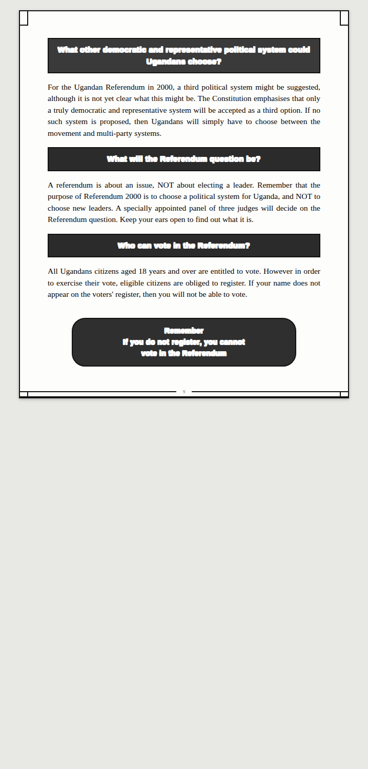What other democratic and representative political system could Ugandans choose?
For the Ugandan Referendum in 2000, a third political system might be suggested, although it is not yet clear what this might be. The Constitution emphasises that only a truly democratic and representative system will be accepted as a third option. If no such system is proposed, then Ugandans will simply have to choose between the movement and multi-party systems.
What will the Referendum question be?
A referendum is about an issue, NOT about electing a leader. Remember that the purpose of Referendum 2000 is to choose a political system for Uganda, and NOT to choose new leaders. A specially appointed panel of three judges will decide on the Referendum question. Keep your ears open to find out what it is.
Who can vote in the Referendum?
All Ugandans citizens aged 18 years and over are entitled to vote. However in order to exercise their vote, eligible citizens are obliged to register. If your name does not appear on the voters' register, then you will not be able to vote.
Remember If you do not register, you cannot vote in the Referendum
9